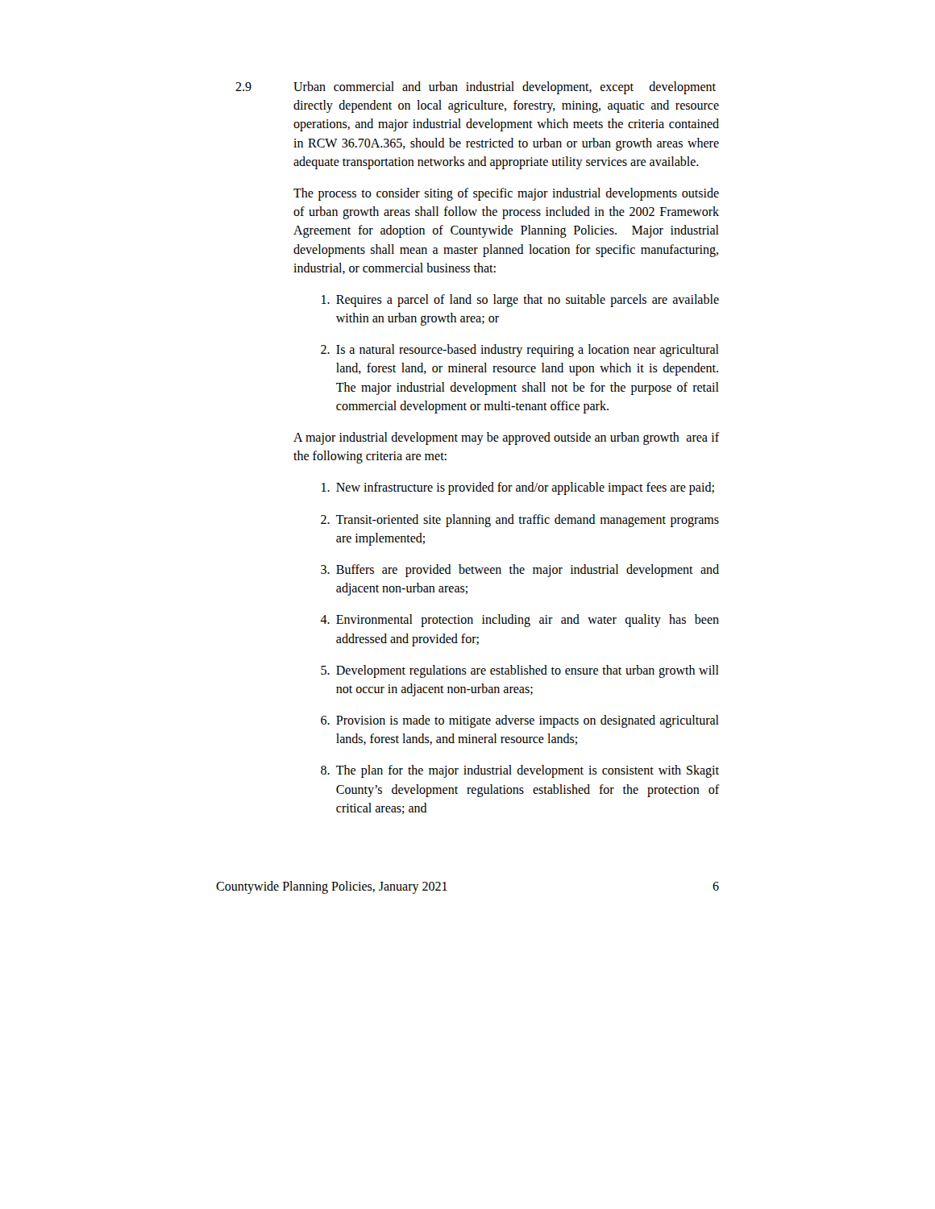2.9
Urban commercial and urban industrial development, except development directly dependent on local agriculture, forestry, mining, aquatic and resource operations, and major industrial development which meets the criteria contained in RCW 36.70A.365, should be restricted to urban or urban growth areas where adequate transportation networks and appropriate utility services are available.
The process to consider siting of specific major industrial developments outside of urban growth areas shall follow the process included in the 2002 Framework Agreement for adoption of Countywide Planning Policies. Major industrial developments shall mean a master planned location for specific manufacturing, industrial, or commercial business that:
1. Requires a parcel of land so large that no suitable parcels are available within an urban growth area; or
2. Is a natural resource-based industry requiring a location near agricultural land, forest land, or mineral resource land upon which it is dependent. The major industrial development shall not be for the purpose of retail commercial development or multi-tenant office park.
A major industrial development may be approved outside an urban growth area if the following criteria are met:
1. New infrastructure is provided for and/or applicable impact fees are paid;
2. Transit-oriented site planning and traffic demand management programs are implemented;
3. Buffers are provided between the major industrial development and adjacent non-urban areas;
4. Environmental protection including air and water quality has been addressed and provided for;
5. Development regulations are established to ensure that urban growth will not occur in adjacent non-urban areas;
6. Provision is made to mitigate adverse impacts on designated agricultural lands, forest lands, and mineral resource lands;
8. The plan for the major industrial development is consistent with Skagit County’s development regulations established for the protection of critical areas; and
Countywide Planning Policies, January 2021 6